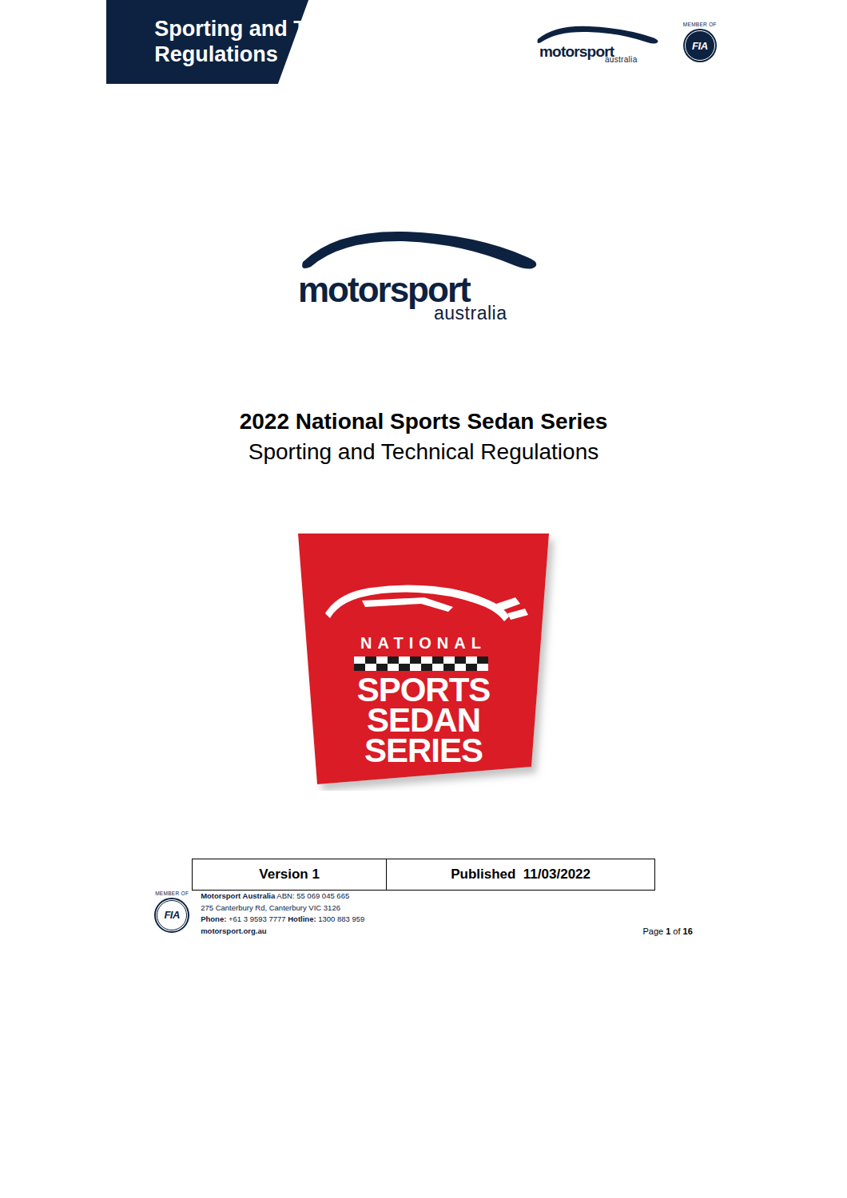Sporting and Technical
Regulations
motorsport australia
MEMBER OF
FIA
motorsport australia
2022 National Sports Sedan Series
Sporting and Technical Regulations
NATIONAL SPORTS SEDAN SERIES
| Version 1 | Published 11/03/2022 |
MEMBER OF
FIA
Motorsport Australia ABN: 55 069 045 665
275 Canterbury Rd, Canterbury VIC 3126
Phone: +61 3 9593 7777 Hotline: 1300 883 959
motorsport.org.au
Page 1 of 16